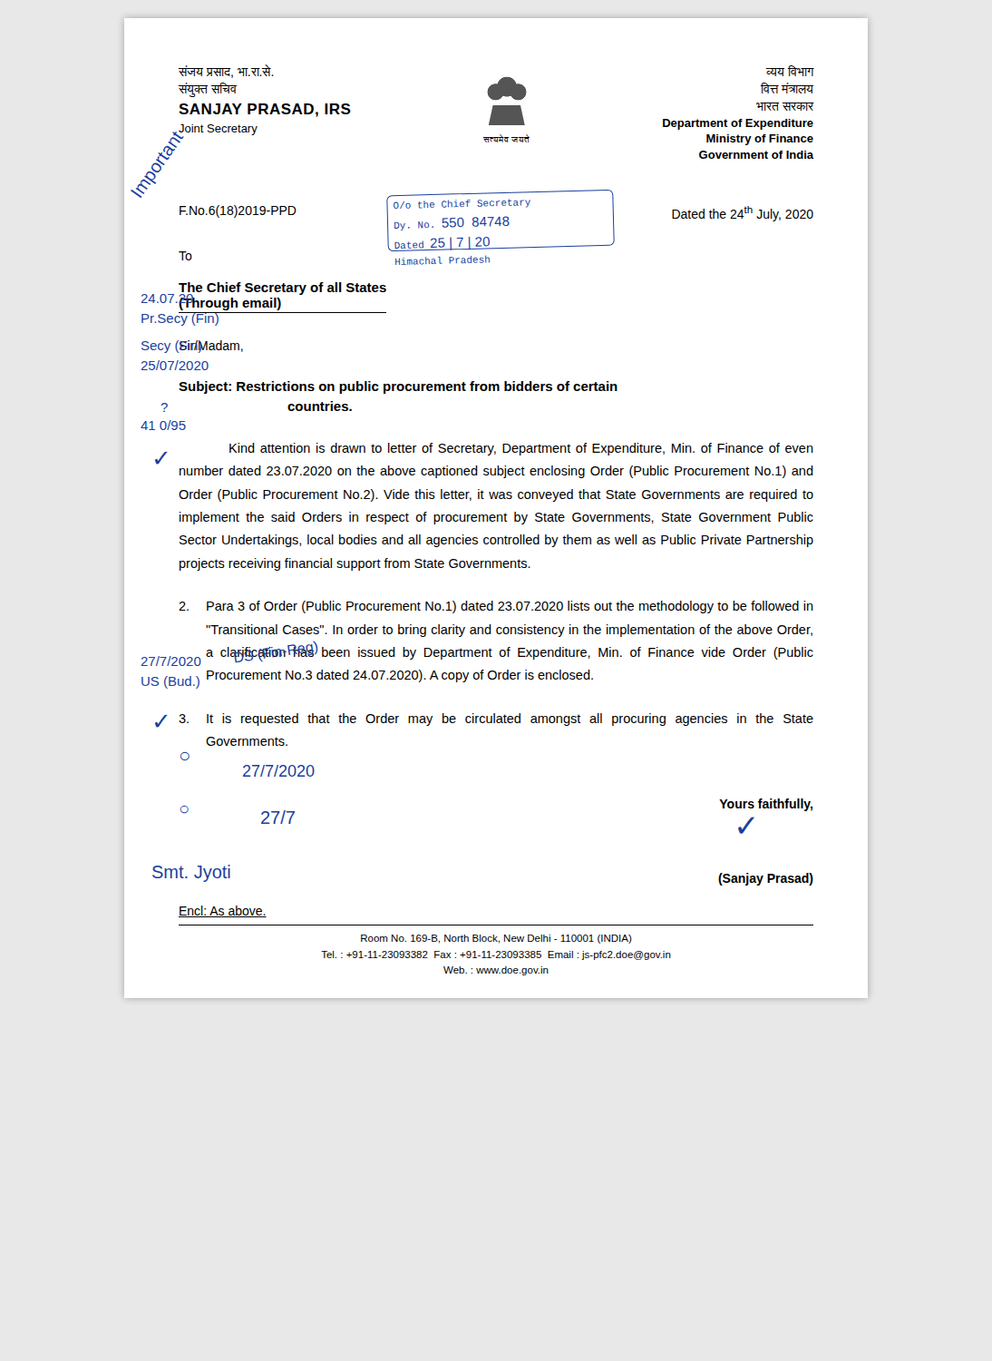संजय प्रसाद, भा.रा.से.
संयुक्त सचिव
SANJAY PRASAD, IRS
Joint Secretary
सत्यमेव जयते
व्यय विभाग
वित्त मंत्रालय
भारत सरकार
Department of Expenditure
Ministry of Finance
Government of India
F.No.6(18)2019-PPD
O/o the Chief Secretary
Dy. No. 550 84748
Dated 25 | 7 | 20
Himachal Pradesh
Dated the 24th July, 2020
To
The Chief Secretary of all States (Through email)
Sir/Madam,
Subject: Restrictions on public procurement from bidders of certain countries.
Kind attention is drawn to letter of Secretary, Department of Expenditure, Min. of Finance of even number dated 23.07.2020 on the above captioned subject enclosing Order (Public Procurement No.1) and Order (Public Procurement No.2). Vide this letter, it was conveyed that State Governments are required to implement the said Orders in respect of procurement by State Governments, State Government Public Sector Undertakings, local bodies and all agencies controlled by them as well as Public Private Partnership projects receiving financial support from State Governments.
2. Para 3 of Order (Public Procurement No.1) dated 23.07.2020 lists out the methodology to be followed in "Transitional Cases". In order to bring clarity and consistency in the implementation of the above Order, a clarification has been issued by Department of Expenditure, Min. of Finance vide Order (Public Procurement No.3 dated 24.07.2020). A copy of Order is enclosed.
3. It is requested that the Order may be circulated amongst all procuring agencies in the State Governments.
Yours faithfully,
✓
(Sanjay Prasad)
Encl: As above.
Important
24.07.20
Pr.Secy (Fin)
Secy (Fin)
25/07/2020
?
41 0/95
✓
27/7/2020
US (Bud.)
DS (Fin-Reg)
✓
○
27/7/2020
○
27/7
Smt. Jyoti
Room No. 169-B, North Block, New Delhi - 110001 (INDIA)
Tel. : +91-11-23093382 Fax : +91-11-23093385 Email : js-pfc2.doe@gov.in
Web. : www.doe.gov.in